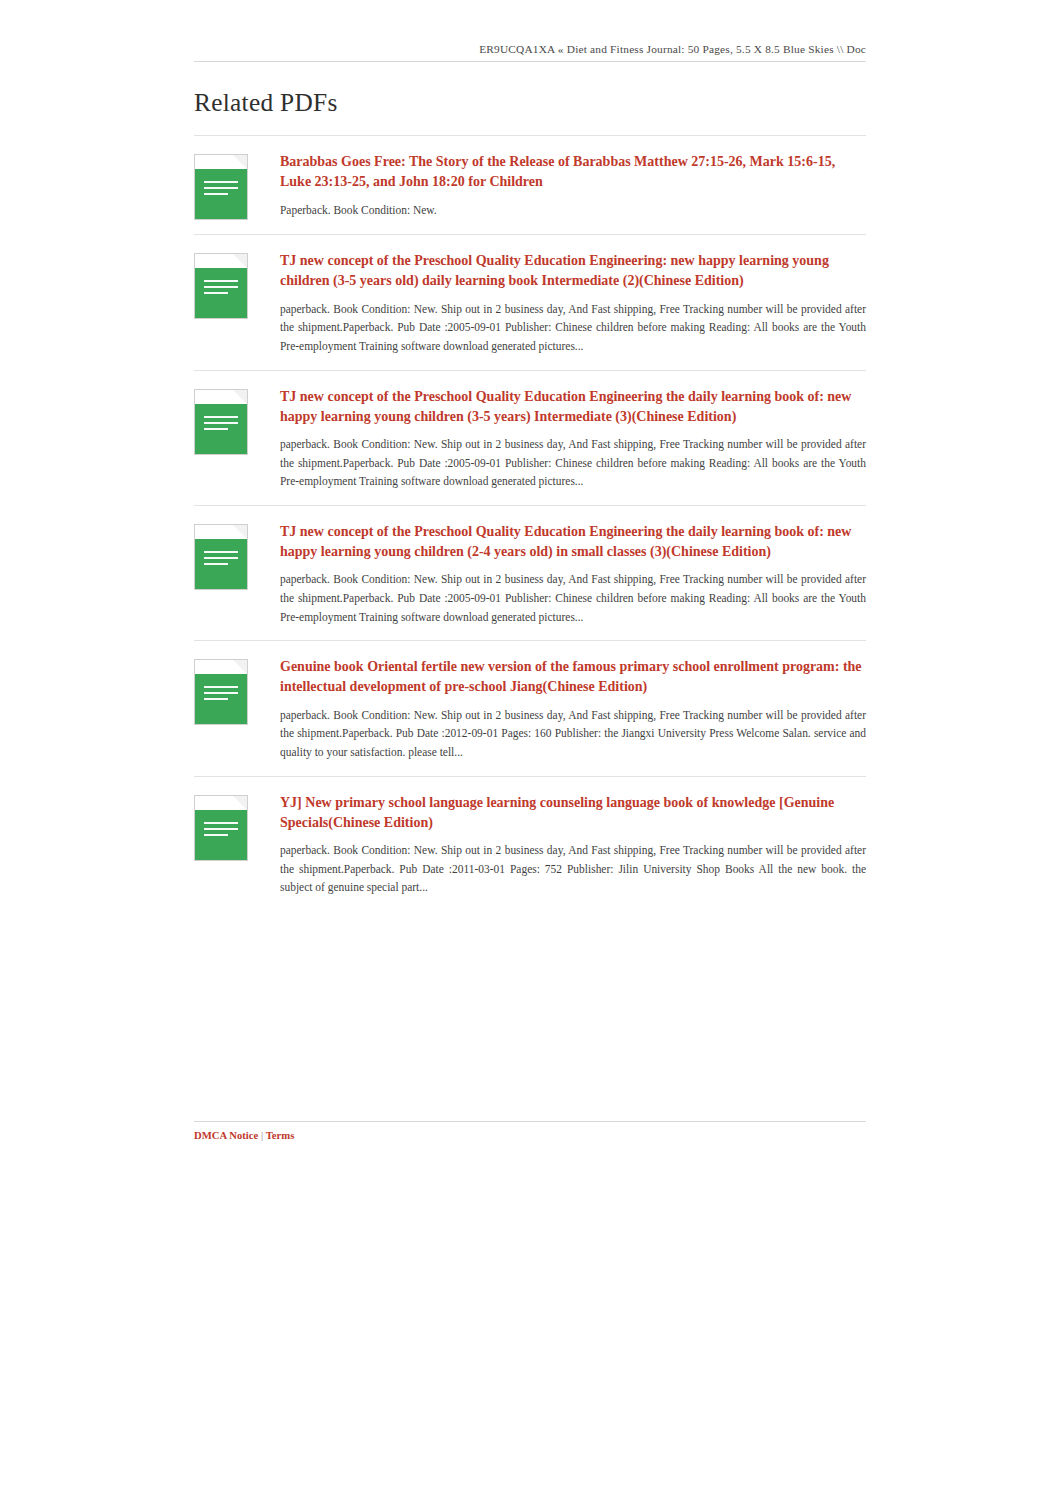ER9UCQA1XA « Diet and Fitness Journal: 50 Pages, 5.5 X 8.5 Blue Skies \\ Doc
Related PDFs
Barabbas Goes Free: The Story of the Release of Barabbas Matthew 27:15-26, Mark 15:6-15, Luke 23:13-25, and John 18:20 for Children
Paperback. Book Condition: New.
TJ new concept of the Preschool Quality Education Engineering: new happy learning young children (3-5 years old) daily learning book Intermediate (2)(Chinese Edition)
paperback. Book Condition: New. Ship out in 2 business day, And Fast shipping, Free Tracking number will be provided after the shipment.Paperback. Pub Date :2005-09-01 Publisher: Chinese children before making Reading: All books are the Youth Pre-employment Training software download generated pictures...
TJ new concept of the Preschool Quality Education Engineering the daily learning book of: new happy learning young children (3-5 years) Intermediate (3)(Chinese Edition)
paperback. Book Condition: New. Ship out in 2 business day, And Fast shipping, Free Tracking number will be provided after the shipment.Paperback. Pub Date :2005-09-01 Publisher: Chinese children before making Reading: All books are the Youth Pre-employment Training software download generated pictures...
TJ new concept of the Preschool Quality Education Engineering the daily learning book of: new happy learning young children (2-4 years old) in small classes (3)(Chinese Edition)
paperback. Book Condition: New. Ship out in 2 business day, And Fast shipping, Free Tracking number will be provided after the shipment.Paperback. Pub Date :2005-09-01 Publisher: Chinese children before making Reading: All books are the Youth Pre-employment Training software download generated pictures...
Genuine book Oriental fertile new version of the famous primary school enrollment program: the intellectual development of pre-school Jiang(Chinese Edition)
paperback. Book Condition: New. Ship out in 2 business day, And Fast shipping, Free Tracking number will be provided after the shipment.Paperback. Pub Date :2012-09-01 Pages: 160 Publisher: the Jiangxi University Press Welcome Salan. service and quality to your satisfaction. please tell...
YJ] New primary school language learning counseling language book of knowledge [Genuine Specials(Chinese Edition)
paperback. Book Condition: New. Ship out in 2 business day, And Fast shipping, Free Tracking number will be provided after the shipment.Paperback. Pub Date :2011-03-01 Pages: 752 Publisher: Jilin University Shop Books All the new book. the subject of genuine special part...
DMCA Notice | Terms